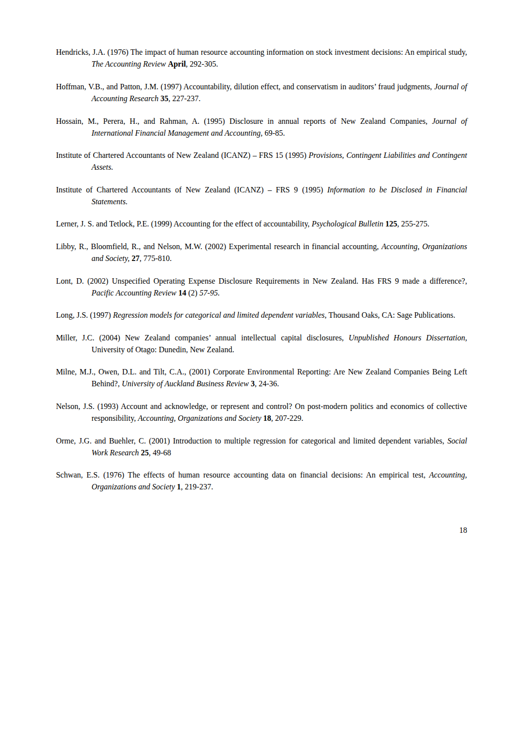Hendricks, J.A. (1976) The impact of human resource accounting information on stock investment decisions: An empirical study, The Accounting Review April, 292-305.
Hoffman, V.B., and Patton, J.M. (1997) Accountability, dilution effect, and conservatism in auditors’ fraud judgments, Journal of Accounting Research 35, 227-237.
Hossain, M., Perera, H., and Rahman, A. (1995) Disclosure in annual reports of New Zealand Companies, Journal of International Financial Management and Accounting, 69-85.
Institute of Chartered Accountants of New Zealand (ICANZ) – FRS 15 (1995) Provisions, Contingent Liabilities and Contingent Assets.
Institute of Chartered Accountants of New Zealand (ICANZ) – FRS 9 (1995) Information to be Disclosed in Financial Statements.
Lerner, J. S. and Tetlock, P.E. (1999) Accounting for the effect of accountability, Psychological Bulletin 125, 255-275.
Libby, R., Bloomfield, R., and Nelson, M.W. (2002) Experimental research in financial accounting, Accounting, Organizations and Society, 27, 775-810.
Lont, D. (2002) Unspecified Operating Expense Disclosure Requirements in New Zealand. Has FRS 9 made a difference?, Pacific Accounting Review 14 (2) 57-95.
Long, J.S. (1997) Regression models for categorical and limited dependent variables, Thousand Oaks, CA: Sage Publications.
Miller, J.C. (2004) New Zealand companies’ annual intellectual capital disclosures, Unpublished Honours Dissertation, University of Otago: Dunedin, New Zealand.
Milne, M.J., Owen, D.L. and Tilt, C.A., (2001) Corporate Environmental Reporting: Are New Zealand Companies Being Left Behind?, University of Auckland Business Review 3, 24-36.
Nelson, J.S. (1993) Account and acknowledge, or represent and control? On post-modern politics and economics of collective responsibility, Accounting, Organizations and Society 18, 207-229.
Orme, J.G. and Buehler, C. (2001) Introduction to multiple regression for categorical and limited dependent variables, Social Work Research 25, 49-68
Schwan, E.S. (1976) The effects of human resource accounting data on financial decisions: An empirical test, Accounting, Organizations and Society 1, 219-237.
18